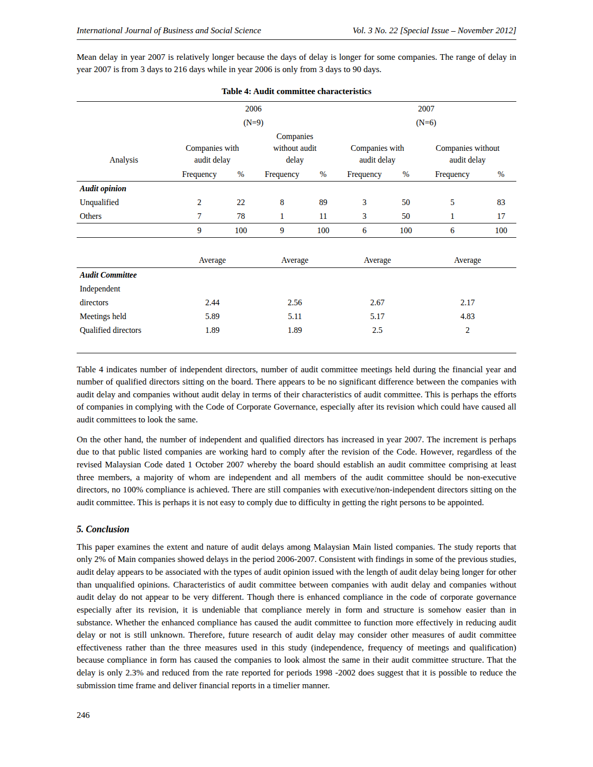International Journal of Business and Social Science Vol. 3 No. 22 [Special Issue – November 2012]
Mean delay in year 2007 is relatively longer because the days of delay is longer for some companies. The range of delay in year 2007 is from 3 days to 216 days while in year 2006 is only from 3 days to 90 days.
Table 4: Audit committee characteristics
| | 2006 | 2007 |
| | (N=9) | (N=6) |
| Analysis | Companies with audit delay | Companies without audit delay | Companies with audit delay | Companies without audit delay |
| | Frequency | % | Frequency | % | Frequency | % | Frequency | % |
| Audit opinion | |
| Unqualified | 2 | 22 | 8 | 89 | 3 | 50 | 5 | 83 |
| Others | 7 | 78 | 1 | 11 | 3 | 50 | 1 | 17 |
| | 9 | 100 | 9 | 100 | 6 | 100 | 6 | 100 |
| | Average | Average | Average | Average |
| Audit Committee | |
| Independent | |
| directors | 2.44 | 2.56 | 2.67 | 2.17 |
| Meetings held | 5.89 | 5.11 | 5.17 | 4.83 |
| Qualified directors | 1.89 | 1.89 | 2.5 | 2 |
Table 4 indicates number of independent directors, number of audit committee meetings held during the financial year and number of qualified directors sitting on the board. There appears to be no significant difference between the companies with audit delay and companies without audit delay in terms of their characteristics of audit committee. This is perhaps the efforts of companies in complying with the Code of Corporate Governance, especially after its revision which could have caused all audit committees to look the same.
On the other hand, the number of independent and qualified directors has increased in year 2007. The increment is perhaps due to that public listed companies are working hard to comply after the revision of the Code. However, regardless of the revised Malaysian Code dated 1 October 2007 whereby the board should establish an audit committee comprising at least three members, a majority of whom are independent and all members of the audit committee should be non-executive directors, no 100% compliance is achieved. There are still companies with executive/non-independent directors sitting on the audit committee. This is perhaps it is not easy to comply due to difficulty in getting the right persons to be appointed.
5. Conclusion
This paper examines the extent and nature of audit delays among Malaysian Main listed companies. The study reports that only 2% of Main companies showed delays in the period 2006-2007. Consistent with findings in some of the previous studies, audit delay appears to be associated with the types of audit opinion issued with the length of audit delay being longer for other than unqualified opinions. Characteristics of audit committee between companies with audit delay and companies without audit delay do not appear to be very different. Though there is enhanced compliance in the code of corporate governance especially after its revision, it is undeniable that compliance merely in form and structure is somehow easier than in substance. Whether the enhanced compliance has caused the audit committee to function more effectively in reducing audit delay or not is still unknown. Therefore, future research of audit delay may consider other measures of audit committee effectiveness rather than the three measures used in this study (independence, frequency of meetings and qualification) because compliance in form has caused the companies to look almost the same in their audit committee structure. That the delay is only 2.3% and reduced from the rate reported for periods 1998 -2002 does suggest that it is possible to reduce the submission time frame and deliver financial reports in a timelier manner.
246